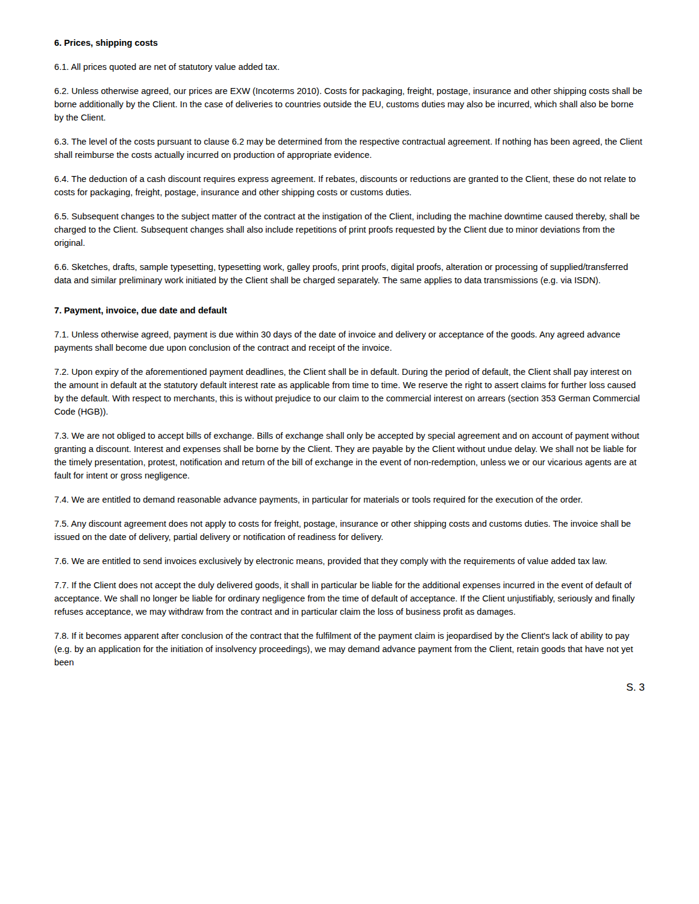6. Prices, shipping costs
6.1. All prices quoted are net of statutory value added tax.
6.2. Unless otherwise agreed, our prices are EXW (Incoterms 2010). Costs for packaging, freight, postage, insurance and other shipping costs shall be borne additionally by the Client. In the case of deliveries to countries outside the EU, customs duties may also be incurred, which shall also be borne by the Client.
6.3. The level of the costs pursuant to clause 6.2 may be determined from the respective contractual agreement. If nothing has been agreed, the Client shall reimburse the costs actually incurred on production of appropriate evidence.
6.4. The deduction of a cash discount requires express agreement. If rebates, discounts or reductions are granted to the Client, these do not relate to costs for packaging, freight, postage, insurance and other shipping costs or customs duties.
6.5. Subsequent changes to the subject matter of the contract at the instigation of the Client, including the machine downtime caused thereby, shall be charged to the Client. Subsequent changes shall also include repetitions of print proofs requested by the Client due to minor deviations from the original.
6.6. Sketches, drafts, sample typesetting, typesetting work, galley proofs, print proofs, digital proofs, alteration or processing of supplied/transferred data and similar preliminary work initiated by the Client shall be charged separately. The same applies to data transmissions (e.g. via ISDN).
7. Payment, invoice, due date and default
7.1. Unless otherwise agreed, payment is due within 30 days of the date of invoice and delivery or acceptance of the goods. Any agreed advance payments shall become due upon conclusion of the contract and receipt of the invoice.
7.2. Upon expiry of the aforementioned payment deadlines, the Client shall be in default. During the period of default, the Client shall pay interest on the amount in default at the statutory default interest rate as applicable from time to time. We reserve the right to assert claims for further loss caused by the default. With respect to merchants, this is without prejudice to our claim to the commercial interest on arrears (section 353 German Commercial Code (HGB)).
7.3. We are not obliged to accept bills of exchange. Bills of exchange shall only be accepted by special agreement and on account of payment without granting a discount. Interest and expenses shall be borne by the Client. They are payable by the Client without undue delay. We shall not be liable for the timely presentation, protest, notification and return of the bill of exchange in the event of non-redemption, unless we or our vicarious agents are at fault for intent or gross negligence.
7.4. We are entitled to demand reasonable advance payments, in particular for materials or tools required for the execution of the order.
7.5. Any discount agreement does not apply to costs for freight, postage, insurance or other shipping costs and customs duties. The invoice shall be issued on the date of delivery, partial delivery or notification of readiness for delivery.
7.6. We are entitled to send invoices exclusively by electronic means, provided that they comply with the requirements of value added tax law.
7.7. If the Client does not accept the duly delivered goods, it shall in particular be liable for the additional expenses incurred in the event of default of acceptance. We shall no longer be liable for ordinary negligence from the time of default of acceptance. If the Client unjustifiably, seriously and finally refuses acceptance, we may withdraw from the contract and in particular claim the loss of business profit as damages.
7.8. If it becomes apparent after conclusion of the contract that the fulfilment of the payment claim is jeopardised by the Client's lack of ability to pay (e.g. by an application for the initiation of insolvency proceedings), we may demand advance payment from the Client, retain goods that have not yet been
S. 3